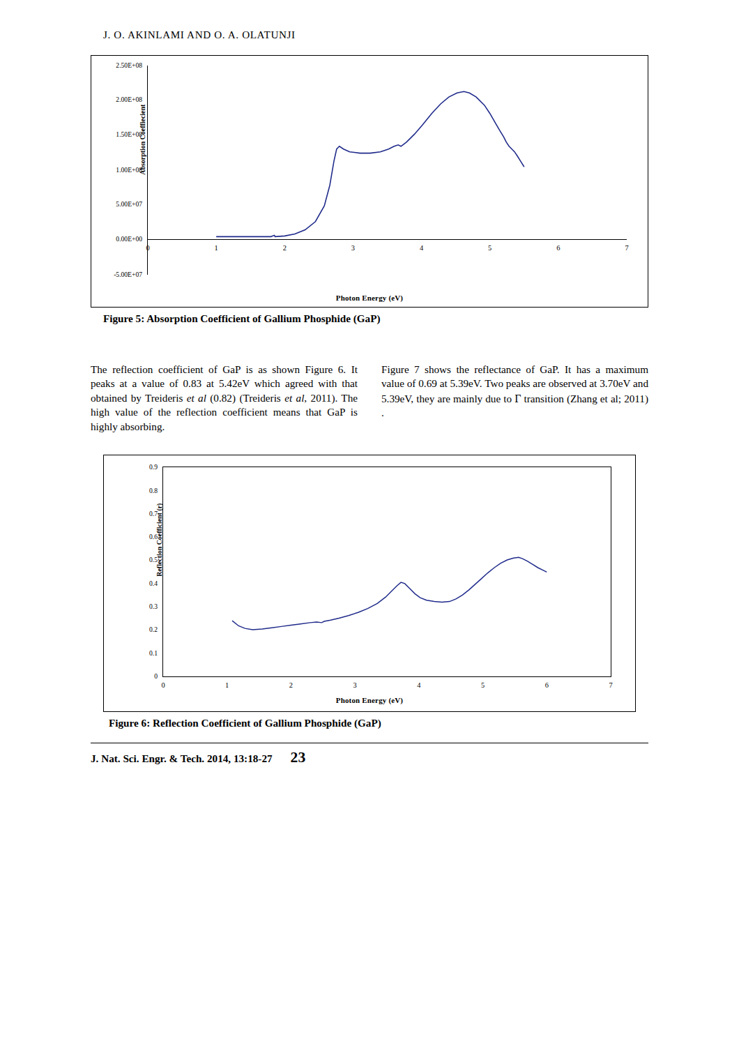J. O. AKINLAMI AND O. A. OLATUNJI
Absorption Coeffiecient
2.50E+08 2.00E+08 1.50E+08 1.00E+08 5.00E+07 0.00E+00 -5.00E+07
0 1 2 3 4 5 6 7
Photon Energy (eV)
Figure 5: Absorption Coefficient of Gallium Phosphide (GaP)
The reflection coefficient of GaP is as shown Figure 6. It peaks at a value of 0.83 at 5.42eV which agreed with that obtained by Treideris et al (0.82) (Treideris et al, 2011). The high value of the reflection coefficient means that GaP is highly absorbing.
Figure 7 shows the reflectance of GaP. It has a maximum value of 0.69 at 5.39eV. Two peaks are observed at 3.70eV and 5.39eV, they are mainly due to Γ transition (Zhang et al; 2011) .
Reflection Coefficient (r)
0.9 0.8 0.7 0.6 0.5 0.4 0.3 0.2 0.1 0
0 1 2 3 4 5 6 7
Photon Energy (eV)
Figure 6: Reflection Coefficient of Gallium Phosphide (GaP)
J. Nat. Sci. Engr. & Tech. 2014, 13:18-27 23